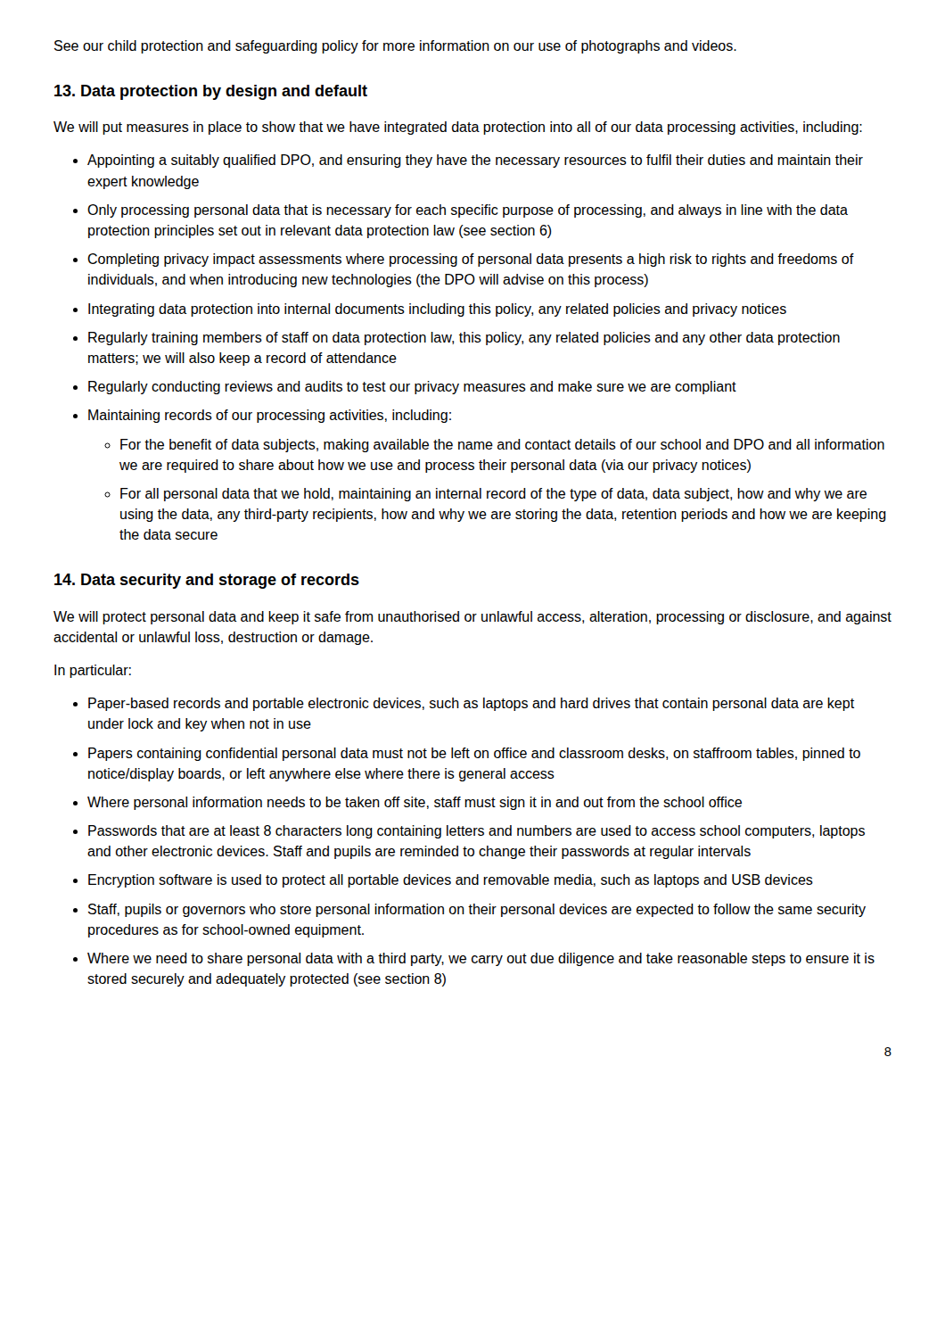See our child protection and safeguarding policy for more information on our use of photographs and videos.
13. Data protection by design and default
We will put measures in place to show that we have integrated data protection into all of our data processing activities, including:
Appointing a suitably qualified DPO, and ensuring they have the necessary resources to fulfil their duties and maintain their expert knowledge
Only processing personal data that is necessary for each specific purpose of processing, and always in line with the data protection principles set out in relevant data protection law (see section 6)
Completing privacy impact assessments where processing of personal data presents a high risk to rights and freedoms of individuals, and when introducing new technologies (the DPO will advise on this process)
Integrating data protection into internal documents including this policy, any related policies and privacy notices
Regularly training members of staff on data protection law, this policy, any related policies and any other data protection matters; we will also keep a record of attendance
Regularly conducting reviews and audits to test our privacy measures and make sure we are compliant
Maintaining records of our processing activities, including:
For the benefit of data subjects, making available the name and contact details of our school and DPO and all information we are required to share about how we use and process their personal data (via our privacy notices)
For all personal data that we hold, maintaining an internal record of the type of data, data subject, how and why we are using the data, any third-party recipients, how and why we are storing the data, retention periods and how we are keeping the data secure
14. Data security and storage of records
We will protect personal data and keep it safe from unauthorised or unlawful access, alteration, processing or disclosure, and against accidental or unlawful loss, destruction or damage.
In particular:
Paper-based records and portable electronic devices, such as laptops and hard drives that contain personal data are kept under lock and key when not in use
Papers containing confidential personal data must not be left on office and classroom desks, on staffroom tables, pinned to notice/display boards, or left anywhere else where there is general access
Where personal information needs to be taken off site, staff must sign it in and out from the school office
Passwords that are at least 8 characters long containing letters and numbers are used to access school computers, laptops and other electronic devices. Staff and pupils are reminded to change their passwords at regular intervals
Encryption software is used to protect all portable devices and removable media, such as laptops and USB devices
Staff, pupils or governors who store personal information on their personal devices are expected to follow the same security procedures as for school-owned equipment.
Where we need to share personal data with a third party, we carry out due diligence and take reasonable steps to ensure it is stored securely and adequately protected (see section 8)
8